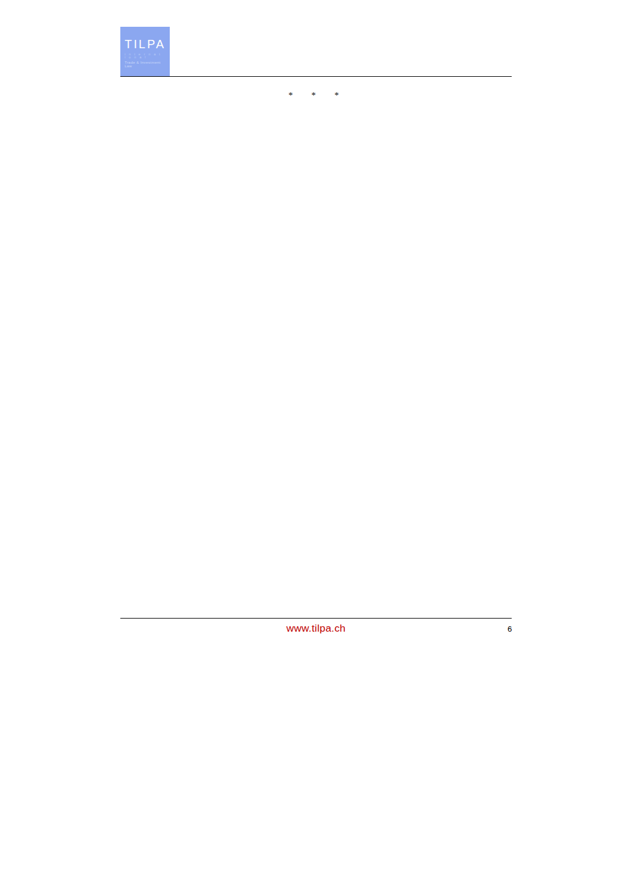TILPA
i n t e r n a t i o n a l
Trade & Investment Law
* * *
www.tilpa.ch 6